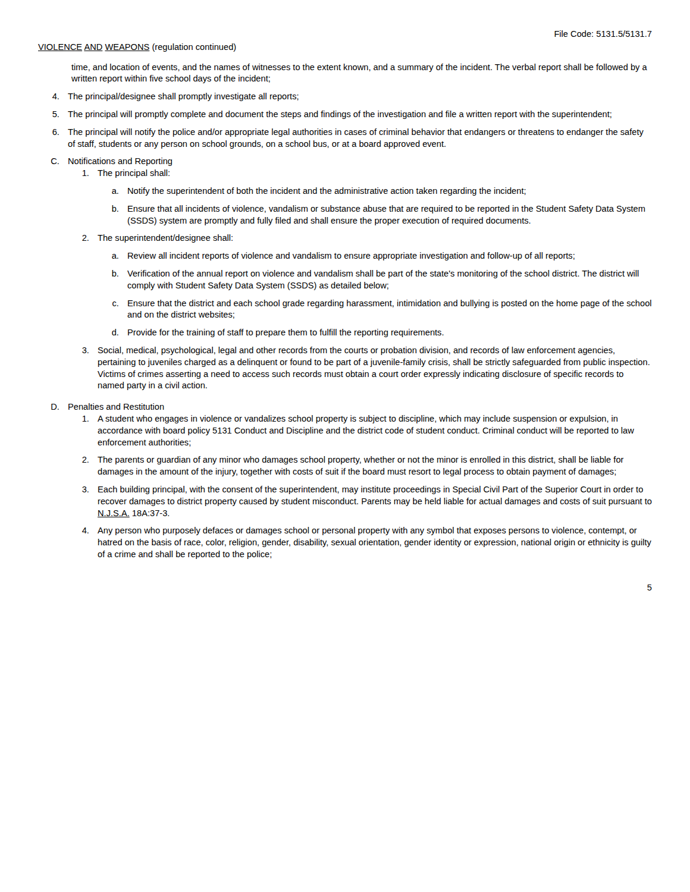File Code: 5131.5/5131.7
VIOLENCE AND WEAPONS (regulation continued)
time, and location of events, and the names of witnesses to the extent known, and a summary of the incident. The verbal report shall be followed by a written report within five school days of the incident;
The principal/designee shall promptly investigate all reports;
The principal will promptly complete and document the steps and findings of the investigation and file a written report with the superintendent;
The principal will notify the police and/or appropriate legal authorities in cases of criminal behavior that endangers or threatens to endanger the safety of staff, students or any person on school grounds, on a school bus, or at a board approved event.
Notifications and Reporting
The principal shall:
Notify the superintendent of both the incident and the administrative action taken regarding the incident;
Ensure that all incidents of violence, vandalism or substance abuse that are required to be reported in the Student Safety Data System (SSDS) system are promptly and fully filed and shall ensure the proper execution of required documents.
The superintendent/designee shall:
Review all incident reports of violence and vandalism to ensure appropriate investigation and follow-up of all reports;
Verification of the annual report on violence and vandalism shall be part of the state's monitoring of the school district. The district will comply with Student Safety Data System (SSDS) as detailed below;
Ensure that the district and each school grade regarding harassment, intimidation and bullying is posted on the home page of the school and on the district websites;
Provide for the training of staff to prepare them to fulfill the reporting requirements.
Social, medical, psychological, legal and other records from the courts or probation division, and records of law enforcement agencies, pertaining to juveniles charged as a delinquent or found to be part of a juvenile-family crisis, shall be strictly safeguarded from public inspection. Victims of crimes asserting a need to access such records must obtain a court order expressly indicating disclosure of specific records to named party in a civil action.
Penalties and Restitution
A student who engages in violence or vandalizes school property is subject to discipline, which may include suspension or expulsion, in accordance with board policy 5131 Conduct and Discipline and the district code of student conduct. Criminal conduct will be reported to law enforcement authorities;
The parents or guardian of any minor who damages school property, whether or not the minor is enrolled in this district, shall be liable for damages in the amount of the injury, together with costs of suit if the board must resort to legal process to obtain payment of damages;
Each building principal, with the consent of the superintendent, may institute proceedings in Special Civil Part of the Superior Court in order to recover damages to district property caused by student misconduct. Parents may be held liable for actual damages and costs of suit pursuant to N.J.S.A. 18A:37-3.
Any person who purposely defaces or damages school or personal property with any symbol that exposes persons to violence, contempt, or hatred on the basis of race, color, religion, gender, disability, sexual orientation, gender identity or expression, national origin or ethnicity is guilty of a crime and shall be reported to the police;
5